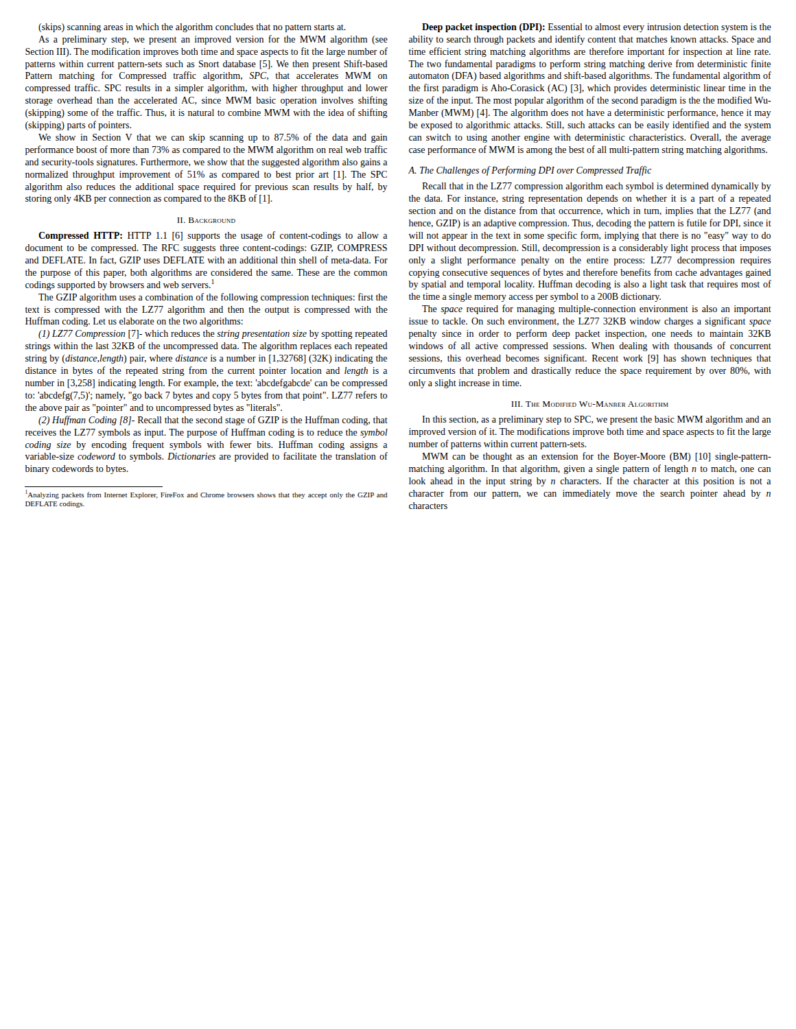(skips) scanning areas in which the algorithm concludes that no pattern starts at.
As a preliminary step, we present an improved version for the MWM algorithm (see Section III). The modification improves both time and space aspects to fit the large number of patterns within current pattern-sets such as Snort database [5]. We then present Shift-based Pattern matching for Compressed traffic algorithm, SPC, that accelerates MWM on compressed traffic. SPC results in a simpler algorithm, with higher throughput and lower storage overhead than the accelerated AC, since MWM basic operation involves shifting (skipping) some of the traffic. Thus, it is natural to combine MWM with the idea of shifting (skipping) parts of pointers.
We show in Section V that we can skip scanning up to 87.5% of the data and gain performance boost of more than 73% as compared to the MWM algorithm on real web traffic and security-tools signatures. Furthermore, we show that the suggested algorithm also gains a normalized throughput improvement of 51% as compared to best prior art [1]. The SPC algorithm also reduces the additional space required for previous scan results by half, by storing only 4KB per connection as compared to the 8KB of [1].
II. Background
Compressed HTTP: HTTP 1.1 [6] supports the usage of content-codings to allow a document to be compressed. The RFC suggests three content-codings: GZIP, COMPRESS and DEFLATE. In fact, GZIP uses DEFLATE with an additional thin shell of meta-data. For the purpose of this paper, both algorithms are considered the same. These are the common codings supported by browsers and web servers.1
The GZIP algorithm uses a combination of the following compression techniques: first the text is compressed with the LZ77 algorithm and then the output is compressed with the Huffman coding. Let us elaborate on the two algorithms:
(1) LZ77 Compression [7]- which reduces the string presentation size by spotting repeated strings within the last 32KB of the uncompressed data. The algorithm replaces each repeated string by (distance,length) pair, where distance is a number in [1,32768] (32K) indicating the distance in bytes of the repeated string from the current pointer location and length is a number in [3,258] indicating length. For example, the text: 'abcdefgabcde' can be compressed to: 'abcdefg(7,5)'; namely, "go back 7 bytes and copy 5 bytes from that point". LZ77 refers to the above pair as "pointer" and to uncompressed bytes as "literals".
(2) Huffman Coding [8]- Recall that the second stage of GZIP is the Huffman coding, that receives the LZ77 symbols as input. The purpose of Huffman coding is to reduce the symbol coding size by encoding frequent symbols with fewer bits. Huffman coding assigns a variable-size codeword to symbols. Dictionaries are provided to facilitate the translation of binary codewords to bytes.
1Analyzing packets from Internet Explorer, FireFox and Chrome browsers shows that they accept only the GZIP and DEFLATE codings.
Deep packet inspection (DPI): Essential to almost every intrusion detection system is the ability to search through packets and identify content that matches known attacks. Space and time efficient string matching algorithms are therefore important for inspection at line rate. The two fundamental paradigms to perform string matching derive from deterministic finite automaton (DFA) based algorithms and shift-based algorithms. The fundamental algorithm of the first paradigm is Aho-Corasick (AC) [3], which provides deterministic linear time in the size of the input. The most popular algorithm of the second paradigm is the the modified Wu-Manber (MWM) [4]. The algorithm does not have a deterministic performance, hence it may be exposed to algorithmic attacks. Still, such attacks can be easily identified and the system can switch to using another engine with deterministic characteristics. Overall, the average case performance of MWM is among the best of all multi-pattern string matching algorithms.
A. The Challenges of Performing DPI over Compressed Traffic
Recall that in the LZ77 compression algorithm each symbol is determined dynamically by the data. For instance, string representation depends on whether it is a part of a repeated section and on the distance from that occurrence, which in turn, implies that the LZ77 (and hence, GZIP) is an adaptive compression. Thus, decoding the pattern is futile for DPI, since it will not appear in the text in some specific form, implying that there is no "easy" way to do DPI without decompression. Still, decompression is a considerably light process that imposes only a slight performance penalty on the entire process: LZ77 decompression requires copying consecutive sequences of bytes and therefore benefits from cache advantages gained by spatial and temporal locality. Huffman decoding is also a light task that requires most of the time a single memory access per symbol to a 200B dictionary.
The space required for managing multiple-connection environment is also an important issue to tackle. On such environment, the LZ77 32KB window charges a significant space penalty since in order to perform deep packet inspection, one needs to maintain 32KB windows of all active compressed sessions. When dealing with thousands of concurrent sessions, this overhead becomes significant. Recent work [9] has shown techniques that circumvents that problem and drastically reduce the space requirement by over 80%, with only a slight increase in time.
III. The Modified Wu-Manber Algorithm
In this section, as a preliminary step to SPC, we present the basic MWM algorithm and an improved version of it. The modifications improve both time and space aspects to fit the large number of patterns within current pattern-sets.
MWM can be thought as an extension for the Boyer-Moore (BM) [10] single-pattern-matching algorithm. In that algorithm, given a single pattern of length n to match, one can look ahead in the input string by n characters. If the character at this position is not a character from our pattern, we can immediately move the search pointer ahead by n characters